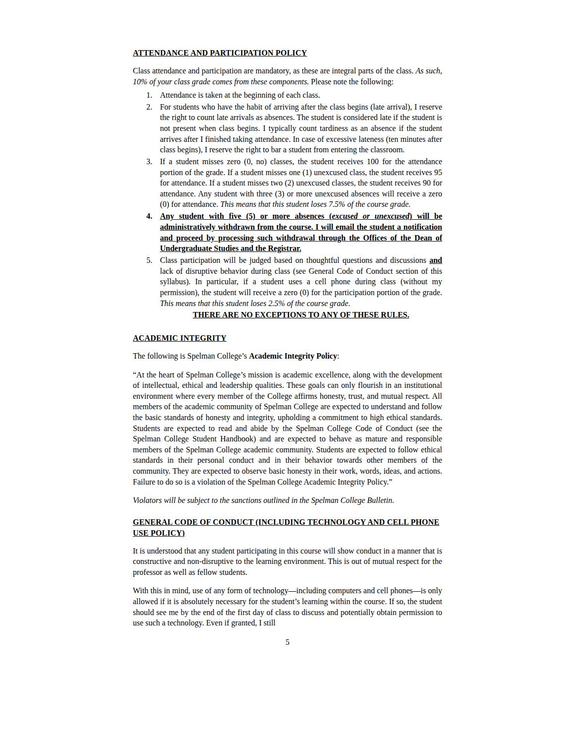ATTENDANCE AND PARTICIPATION POLICY
Class attendance and participation are mandatory, as these are integral parts of the class. As such, 10% of your class grade comes from these components. Please note the following:
Attendance is taken at the beginning of each class.
For students who have the habit of arriving after the class begins (late arrival), I reserve the right to count late arrivals as absences. The student is considered late if the student is not present when class begins. I typically count tardiness as an absence if the student arrives after I finished taking attendance. In case of excessive lateness (ten minutes after class begins), I reserve the right to bar a student from entering the classroom.
If a student misses zero (0, no) classes, the student receives 100 for the attendance portion of the grade. If a student misses one (1) unexcused class, the student receives 95 for attendance. If a student misses two (2) unexcused classes, the student receives 90 for attendance. Any student with three (3) or more unexcused absences will receive a zero (0) for attendance. This means that this student loses 7.5% of the course grade.
Any student with five (5) or more absences (excused or unexcused) will be administratively withdrawn from the course. I will email the student a notification and proceed by processing such withdrawal through the Offices of the Dean of Undergraduate Studies and the Registrar.
Class participation will be judged based on thoughtful questions and discussions and lack of disruptive behavior during class (see General Code of Conduct section of this syllabus). In particular, if a student uses a cell phone during class (without my permission), the student will receive a zero (0) for the participation portion of the grade. This means that this student loses 2.5% of the course grade. THERE ARE NO EXCEPTIONS TO ANY OF THESE RULES.
ACADEMIC INTEGRITY
The following is Spelman College’s Academic Integrity Policy:
“At the heart of Spelman College’s mission is academic excellence, along with the development of intellectual, ethical and leadership qualities. These goals can only flourish in an institutional environment where every member of the College affirms honesty, trust, and mutual respect. All members of the academic community of Spelman College are expected to understand and follow the basic standards of honesty and integrity, upholding a commitment to high ethical standards. Students are expected to read and abide by the Spelman College Code of Conduct (see the Spelman College Student Handbook) and are expected to behave as mature and responsible members of the Spelman College academic community. Students are expected to follow ethical standards in their personal conduct and in their behavior towards other members of the community. They are expected to observe basic honesty in their work, words, ideas, and actions. Failure to do so is a violation of the Spelman College Academic Integrity Policy.”
Violators will be subject to the sanctions outlined in the Spelman College Bulletin.
GENERAL CODE OF CONDUCT (INCLUDING TECHNOLOGY AND CELL PHONE USE POLICY)
It is understood that any student participating in this course will show conduct in a manner that is constructive and non-disruptive to the learning environment. This is out of mutual respect for the professor as well as fellow students.
With this in mind, use of any form of technology—including computers and cell phones—is only allowed if it is absolutely necessary for the student’s learning within the course. If so, the student should see me by the end of the first day of class to discuss and potentially obtain permission to use such a technology. Even if granted, I still
5